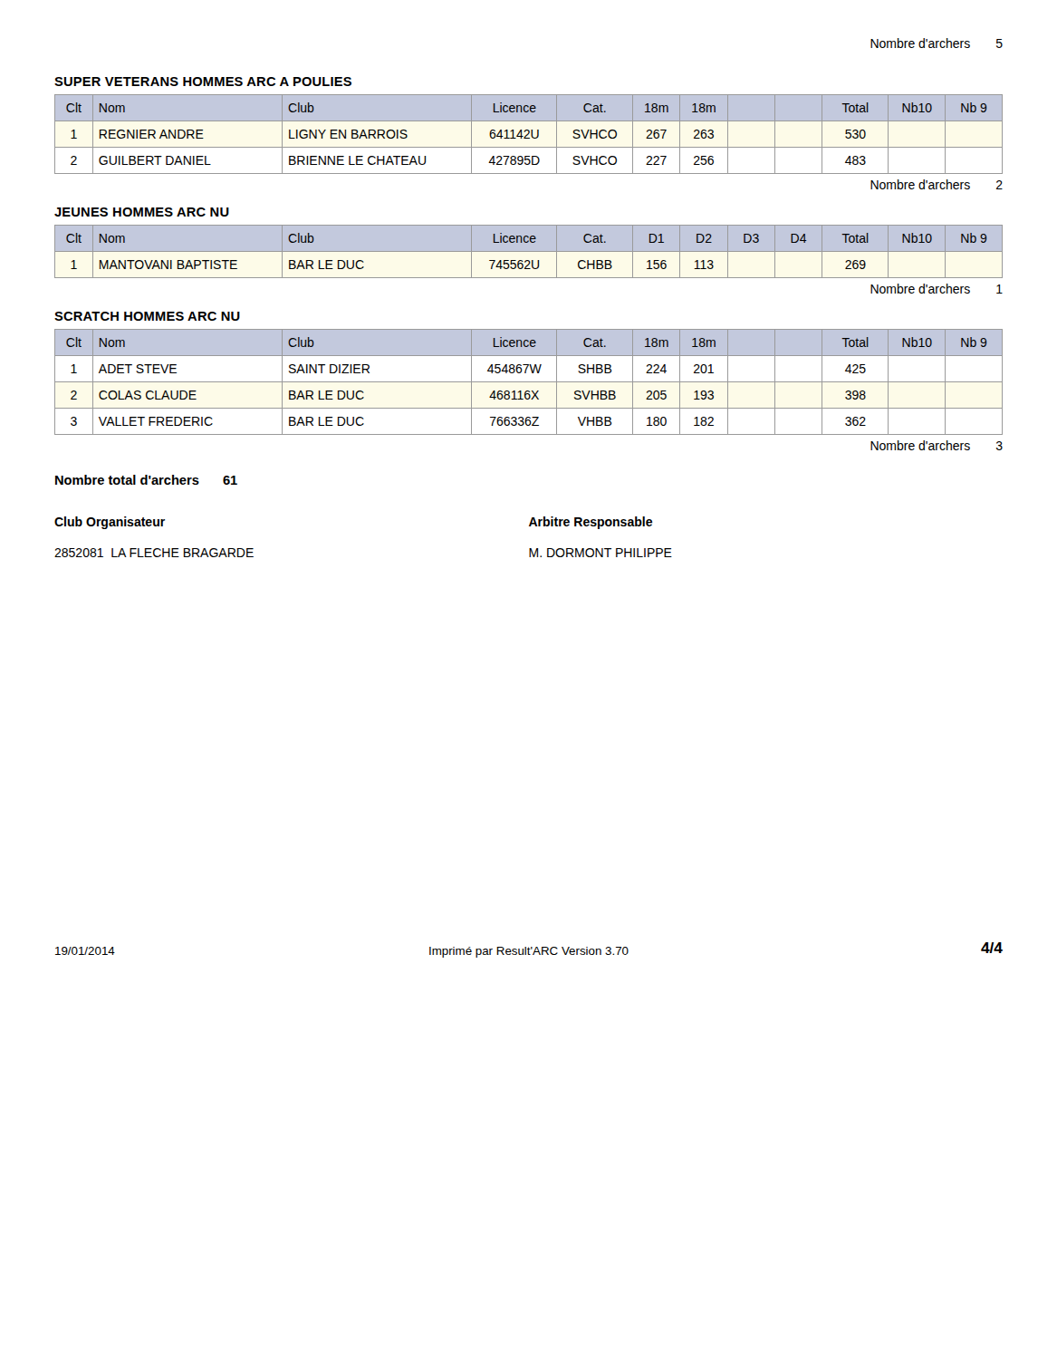Nombre d'archers5
SUPER VETERANS HOMMES ARC A POULIES
| Clt | Nom | Club | Licence | Cat. | 18m | 18m | | | Total | Nb10 | Nb 9 |
| --- | --- | --- | --- | --- | --- | --- | --- | --- | --- | --- | --- |
| 1 | REGNIER ANDRE | LIGNY EN BARROIS | 641142U | SVHCO | 267 | 263 | | | 530 | | |
| 2 | GUILBERT DANIEL | BRIENNE LE CHATEAU | 427895D | SVHCO | 227 | 256 | | | 483 | | |
Nombre d'archers2
JEUNES HOMMES ARC NU
| Clt | Nom | Club | Licence | Cat. | D1 | D2 | D3 | D4 | Total | Nb10 | Nb 9 |
| --- | --- | --- | --- | --- | --- | --- | --- | --- | --- | --- | --- |
| 1 | MANTOVANI BAPTISTE | BAR LE DUC | 745562U | CHBB | 156 | 113 | | | 269 | | |
Nombre d'archers1
SCRATCH HOMMES ARC NU
| Clt | Nom | Club | Licence | Cat. | 18m | 18m | | | Total | Nb10 | Nb 9 |
| --- | --- | --- | --- | --- | --- | --- | --- | --- | --- | --- | --- |
| 1 | ADET STEVE | SAINT DIZIER | 454867W | SHBB | 224 | 201 | | | 425 | | |
| 2 | COLAS CLAUDE | BAR LE DUC | 468116X | SVHBB | 205 | 193 | | | 398 | | |
| 3 | VALLET FREDERIC | BAR LE DUC | 766336Z | VHBB | 180 | 182 | | | 362 | | |
Nombre d'archers3
Nombre total d'archers 61
| Club Organisateur | Arbitre Responsable |
| 2852081 LA FLECHE BRAGARDE | M. DORMONT PHILIPPE |
19/01/2014
Imprimé par Result'ARC Version 3.70
4/4